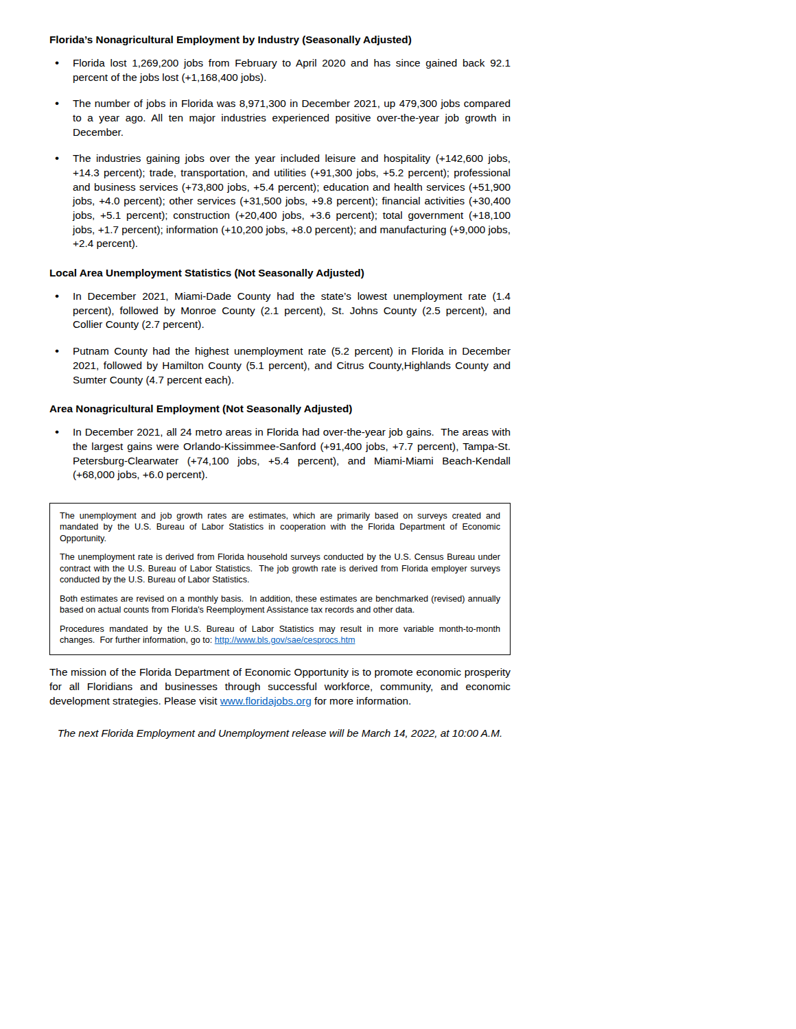Florida’s Nonagricultural Employment by Industry (Seasonally Adjusted)
Florida lost 1,269,200 jobs from February to April 2020 and has since gained back 92.1 percent of the jobs lost (+1,168,400 jobs).
The number of jobs in Florida was 8,971,300 in December 2021, up 479,300 jobs compared to a year ago. All ten major industries experienced positive over-the-year job growth in December.
The industries gaining jobs over the year included leisure and hospitality (+142,600 jobs, +14.3 percent); trade, transportation, and utilities (+91,300 jobs, +5.2 percent); professional and business services (+73,800 jobs, +5.4 percent); education and health services (+51,900 jobs, +4.0 percent); other services (+31,500 jobs, +9.8 percent); financial activities (+30,400 jobs, +5.1 percent); construction (+20,400 jobs, +3.6 percent); total government (+18,100 jobs, +1.7 percent); information (+10,200 jobs, +8.0 percent); and manufacturing (+9,000 jobs, +2.4 percent).
Local Area Unemployment Statistics (Not Seasonally Adjusted)
In December 2021, Miami-Dade County had the state’s lowest unemployment rate (1.4 percent), followed by Monroe County (2.1 percent), St. Johns County (2.5 percent), and Collier County (2.7 percent).
Putnam County had the highest unemployment rate (5.2 percent) in Florida in December 2021, followed by Hamilton County (5.1 percent), and Citrus County,Highlands County and Sumter County (4.7 percent each).
Area Nonagricultural Employment (Not Seasonally Adjusted)
In December 2021, all 24 metro areas in Florida had over-the-year job gains. The areas with the largest gains were Orlando-Kissimmee-Sanford (+91,400 jobs, +7.7 percent), Tampa-St. Petersburg-Clearwater (+74,100 jobs, +5.4 percent), and Miami-Miami Beach-Kendall (+68,000 jobs, +6.0 percent).
The unemployment and job growth rates are estimates, which are primarily based on surveys created and mandated by the U.S. Bureau of Labor Statistics in cooperation with the Florida Department of Economic Opportunity.
The unemployment rate is derived from Florida household surveys conducted by the U.S. Census Bureau under contract with the U.S. Bureau of Labor Statistics. The job growth rate is derived from Florida employer surveys conducted by the U.S. Bureau of Labor Statistics.
Both estimates are revised on a monthly basis. In addition, these estimates are benchmarked (revised) annually based on actual counts from Florida's Reemployment Assistance tax records and other data.
Procedures mandated by the U.S. Bureau of Labor Statistics may result in more variable month-to-month changes. For further information, go to: http://www.bls.gov/sae/cesprocs.htm
The mission of the Florida Department of Economic Opportunity is to promote economic prosperity for all Floridians and businesses through successful workforce, community, and economic development strategies. Please visit www.floridajobs.org for more information.
The next Florida Employment and Unemployment release will be March 14, 2022, at 10:00 A.M.